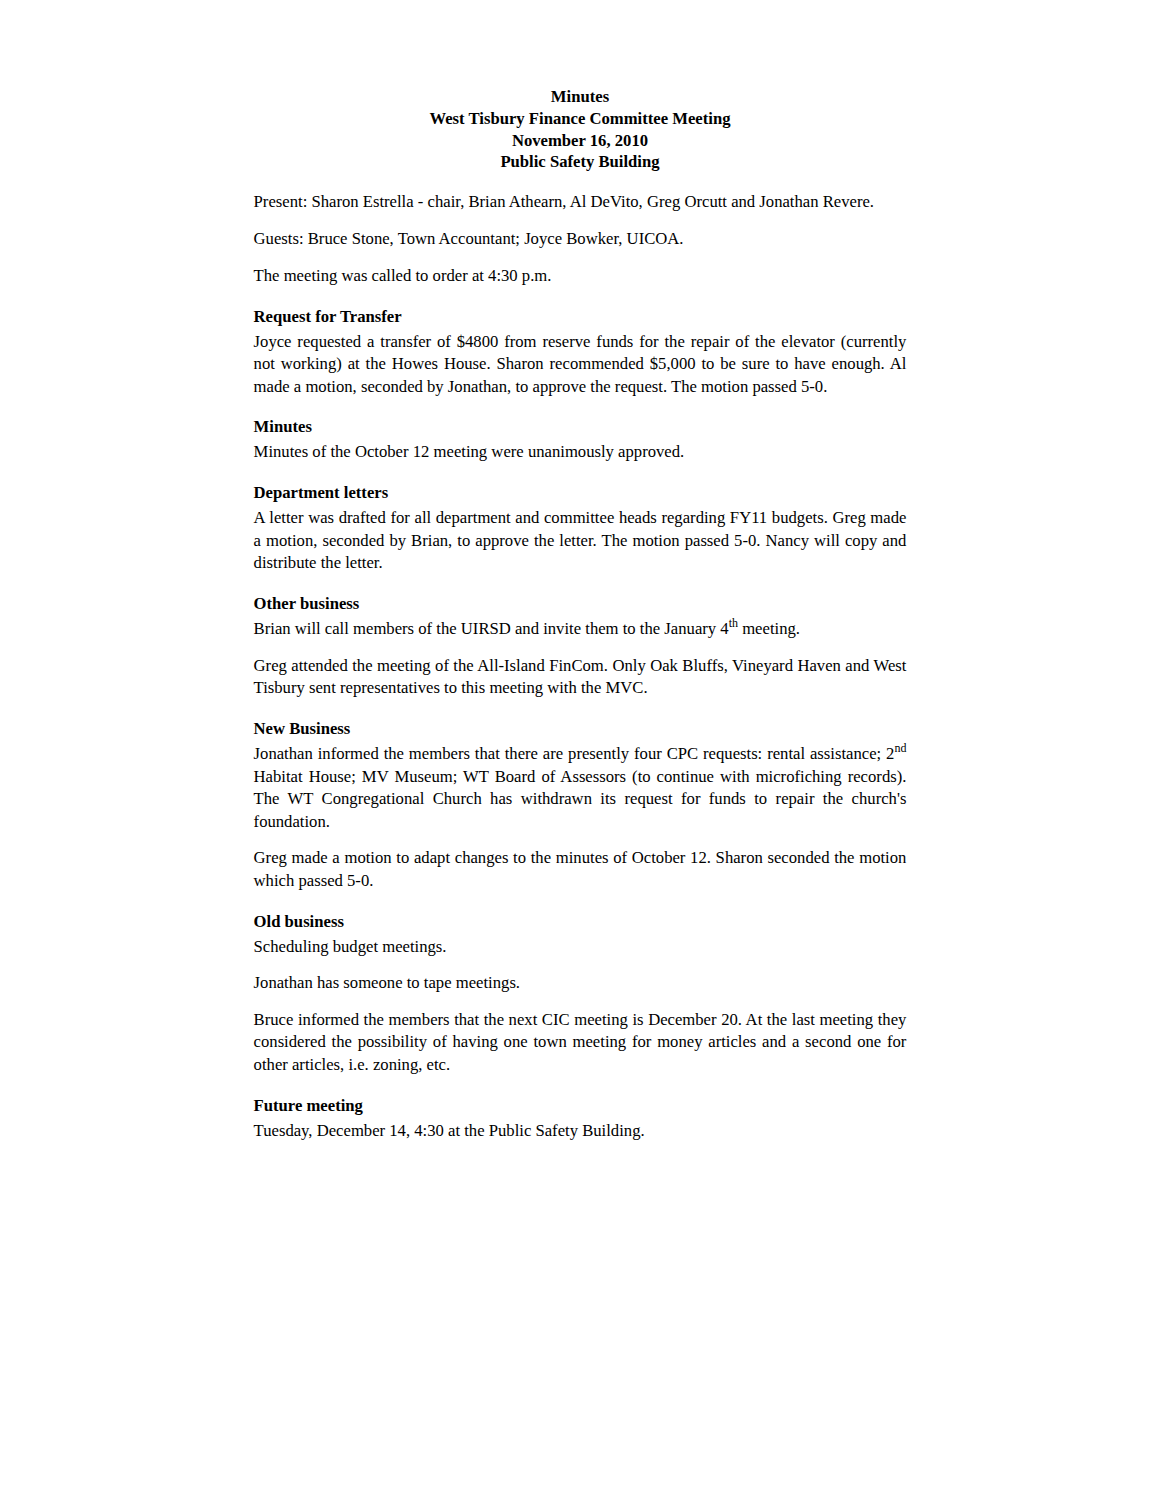Minutes
West Tisbury Finance Committee Meeting
November 16, 2010
Public Safety Building
Present: Sharon Estrella - chair, Brian Athearn, Al DeVito, Greg Orcutt and Jonathan Revere.
Guests: Bruce Stone, Town Accountant; Joyce Bowker, UICOA.
The meeting was called to order at 4:30 p.m.
Request for Transfer
Joyce requested a transfer of $4800 from reserve funds for the repair of the elevator (currently not working) at the Howes House. Sharon recommended $5,000 to be sure to have enough. Al made a motion, seconded by Jonathan, to approve the request. The motion passed 5-0.
Minutes
Minutes of the October 12 meeting were unanimously approved.
Department letters
A letter was drafted for all department and committee heads regarding FY11 budgets. Greg made a motion, seconded by Brian, to approve the letter. The motion passed 5-0. Nancy will copy and distribute the letter.
Other business
Brian will call members of the UIRSD and invite them to the January 4th meeting.
Greg attended the meeting of the All-Island FinCom. Only Oak Bluffs, Vineyard Haven and West Tisbury sent representatives to this meeting with the MVC.
New Business
Jonathan informed the members that there are presently four CPC requests: rental assistance; 2nd Habitat House; MV Museum; WT Board of Assessors (to continue with microfiching records). The WT Congregational Church has withdrawn its request for funds to repair the church's foundation.
Greg made a motion to adapt changes to the minutes of October 12. Sharon seconded the motion which passed 5-0.
Old business
Scheduling budget meetings.
Jonathan has someone to tape meetings.
Bruce informed the members that the next CIC meeting is December 20. At the last meeting they considered the possibility of having one town meeting for money articles and a second one for other articles, i.e. zoning, etc.
Future meeting
Tuesday, December 14, 4:30 at the Public Safety Building.